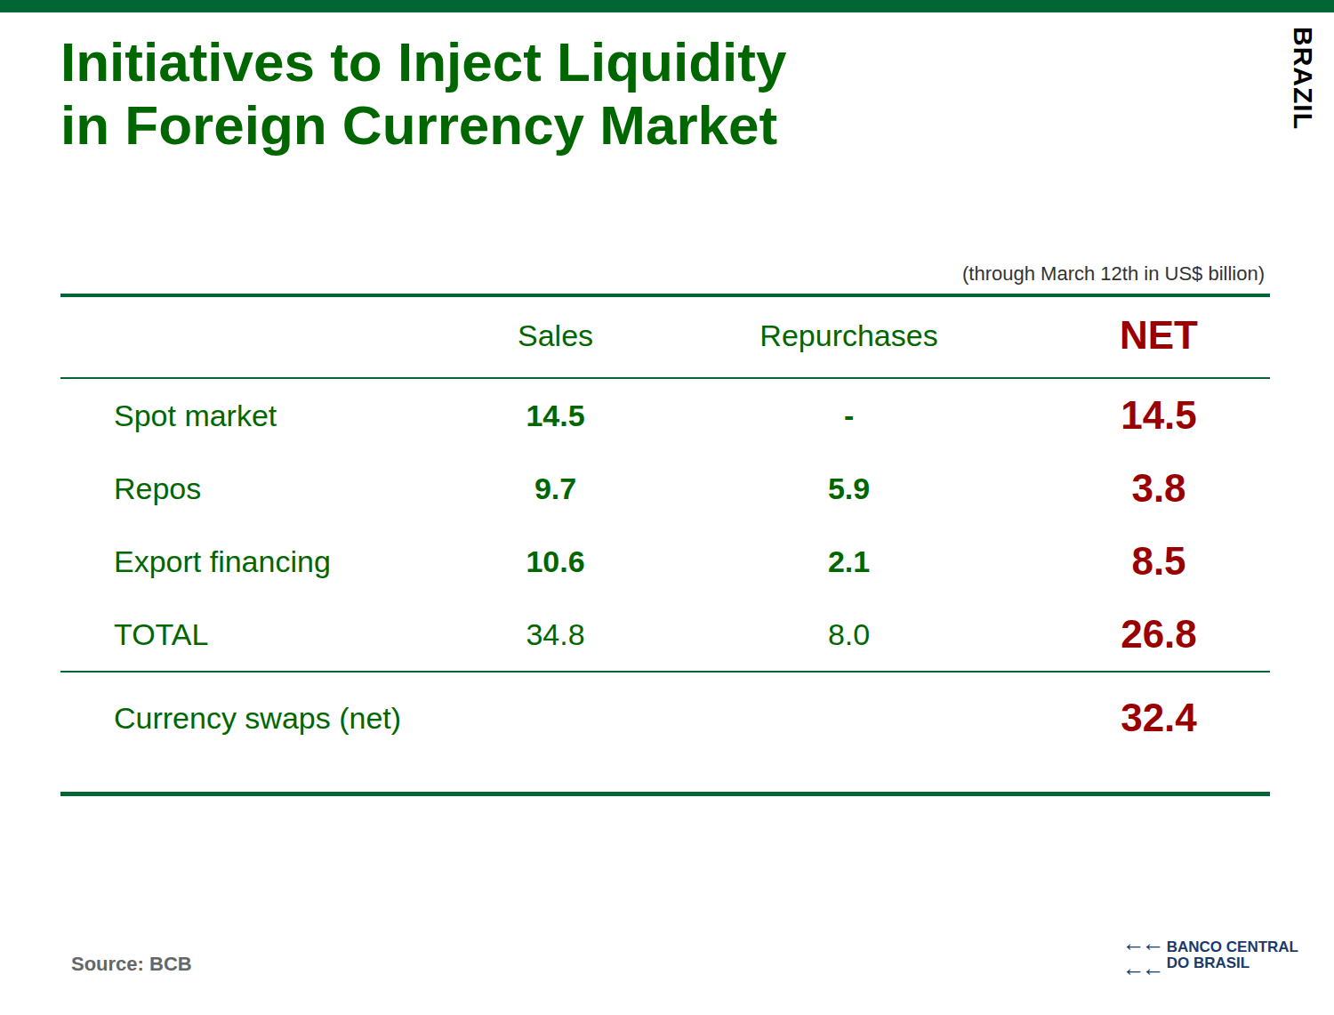BRAZIL
Initiatives to Inject Liquidity
in Foreign Currency Market
(through March 12th in US$ billion)
| | Sales | Repurchases | NET |
| --- | --- | --- | --- |
| Spot market | 14.5 | - | 14.5 |
| Repos | 9.7 | 5.9 | 3.8 |
| Export financing | 10.6 | 2.1 | 8.5 |
| TOTAL | 34.8 | 8.0 | 26.8 |
| Currency swaps (net) | | | 32.4 |
Source: BCB
←←
←←BANCO CENTRAL
DO BRASIL